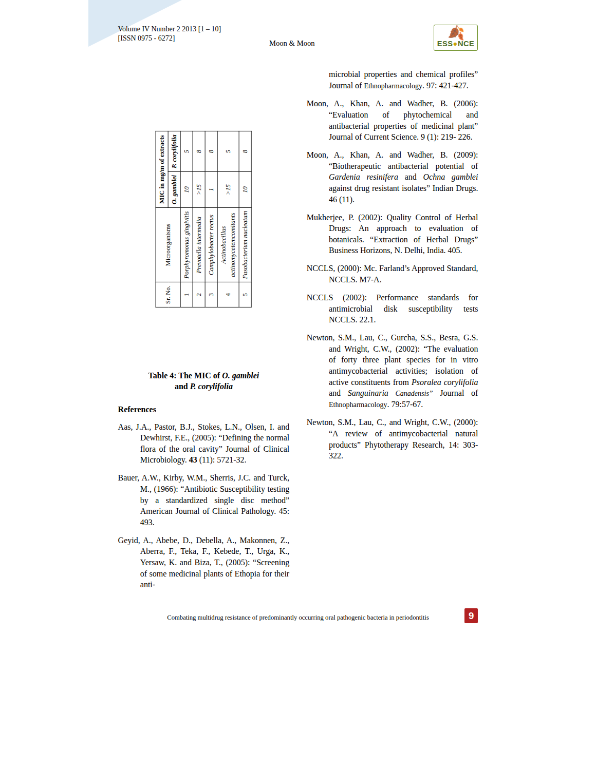Volume IV Number 2 2013 [1 – 10]
[ISSN 0975 - 6272]
Moon & Moon
🍂 ESS●NCE
| Sr. No. | Microorganisms | MIC in mg/m of extracts |
| --- | --- | --- |
| O. gamblei | P. corylifolia |
| 1 | Porphyromonas gingivitis | 10 | 5 |
| 2 | Prevotella intermedia | >15 | 8 |
| 3 | Camphylobacter rectus | 1 | 8 |
| 4 | Actinobacillus actinomycetemcomitants | >15 | 5 |
| 5 | Fusobacterium nucleatum | 10 | 8 |
Table 4: The MIC of O. gamblei
and P. corylifolia
References
Aas, J.A., Pastor, B.J., Stokes, L.N., Olsen, I. and Dewhirst, F.E., (2005): “Defining the normal flora of the oral cavity” Journal of Clinical Microbiology. 43 (11): 5721-32.
Bauer, A.W., Kirby, W.M., Sherris, J.C. and Turck, M., (1966): “Antibiotic Susceptibility testing by a standardized single disc method” American Journal of Clinical Pathology. 45: 493.
Geyid, A., Abebe, D., Debella, A., Makonnen, Z., Aberra, F., Teka, F., Kebede, T., Urga, K., Yersaw, K. and Biza, T., (2005): “Screening of some medicinal plants of Ethopia for their anti-
microbial properties and chemical profiles” Journal of Ethnopharmacology. 97: 421-427.
Moon, A., Khan, A. and Wadher, B. (2006): “Evaluation of phytochemical and antibacterial properties of medicinal plant” Journal of Current Science. 9 (1): 219- 226.
Moon, A., Khan, A. and Wadher, B. (2009): “Biotherapeutic antibacterial potential of Gardenia resinifera and Ochna gamblei against drug resistant isolates” Indian Drugs. 46 (11).
Mukherjee, P. (2002): Quality Control of Herbal Drugs: An approach to evaluation of botanicals. “Extraction of Herbal Drugs” Business Horizons, N. Delhi, India. 405.
NCCLS, (2000): Mc. Farland’s Approved Standard, NCCLS. M7-A.
NCCLS (2002): Performance standards for antimicrobial disk susceptibility tests NCCLS. 22.1.
Newton, S.M., Lau, C., Gurcha, S.S., Besra, G.S. and Wright, C.W., (2002): “The evaluation of forty three plant species for in vitro antimycobacterial activities; isolation of active constituents from Psoralea corylifolia and Sanguinaria Canadensis” Journal of Ethnopharmacology. 79:57-67.
Newton, S.M., Lau, C., and Wright, C.W., (2000): “A review of antimycobacterial natural products” Phytotherapy Research, 14: 303-322.
Combating multidrug resistance of predominantly occurring oral pathogenic bacteria in periodontitis 9